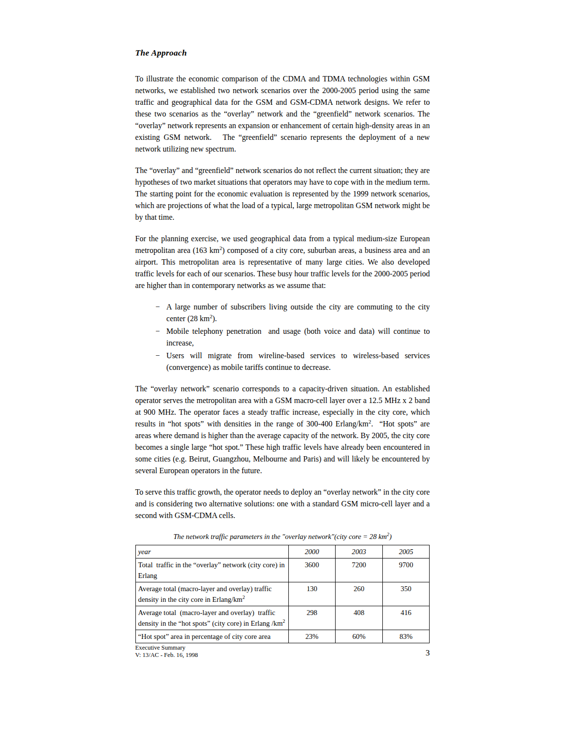The Approach
To illustrate the economic comparison of the CDMA and TDMA technologies within GSM networks, we established two network scenarios over the 2000-2005 period using the same traffic and geographical data for the GSM and GSM-CDMA network designs. We refer to these two scenarios as the “overlay” network and the “greenfield” network scenarios. The “overlay” network represents an expansion or enhancement of certain high-density areas in an existing GSM network. The “greenfield” scenario represents the deployment of a new network utilizing new spectrum.
The “overlay” and “greenfield” network scenarios do not reflect the current situation; they are hypotheses of two market situations that operators may have to cope with in the medium term. The starting point for the economic evaluation is represented by the 1999 network scenarios, which are projections of what the load of a typical, large metropolitan GSM network might be by that time.
For the planning exercise, we used geographical data from a typical medium-size European metropolitan area (163 km2) composed of a city core, suburban areas, a business area and an airport. This metropolitan area is representative of many large cities. We also developed traffic levels for each of our scenarios. These busy hour traffic levels for the 2000-2005 period are higher than in contemporary networks as we assume that:
A large number of subscribers living outside the city are commuting to the city center (28 km2).
Mobile telephony penetration and usage (both voice and data) will continue to increase,
Users will migrate from wireline-based services to wireless-based services (convergence) as mobile tariffs continue to decrease.
The “overlay network” scenario corresponds to a capacity-driven situation. An established operator serves the metropolitan area with a GSM macro-cell layer over a 12.5 MHz x 2 band at 900 MHz. The operator faces a steady traffic increase, especially in the city core, which results in “hot spots” with densities in the range of 300-400 Erlang/km2. “Hot spots” are areas where demand is higher than the average capacity of the network. By 2005, the city core becomes a single large “hot spot.” These high traffic levels have already been encountered in some cities (e.g. Beirut, Guangzhou, Melbourne and Paris) and will likely be encountered by several European operators in the future.
To serve this traffic growth, the operator needs to deploy an “overlay network” in the city core and is considering two alternative solutions: one with a standard GSM micro-cell layer and a second with GSM-CDMA cells.
The network traffic parameters in the "overlay network"(city core = 28 km2)
| year | 2000 | 2003 | 2005 |
| Total traffic in the “overlay” network (city core) in Erlang | 3600 | 7200 | 9700 |
| Average total (macro-layer and overlay) traffic density in the city core in Erlang/km 2 | 130 | 260 | 350 |
| Average total (macro-layer and overlay) traffic density in the “hot spots” (city core) in Erlang /km 2 | 298 | 408 | 416 |
| “Hot spot” area in percentage of city core area | 23% | 60% | 83% |
Executive Summary
V: 13/AC - Feb. 16, 1998
3